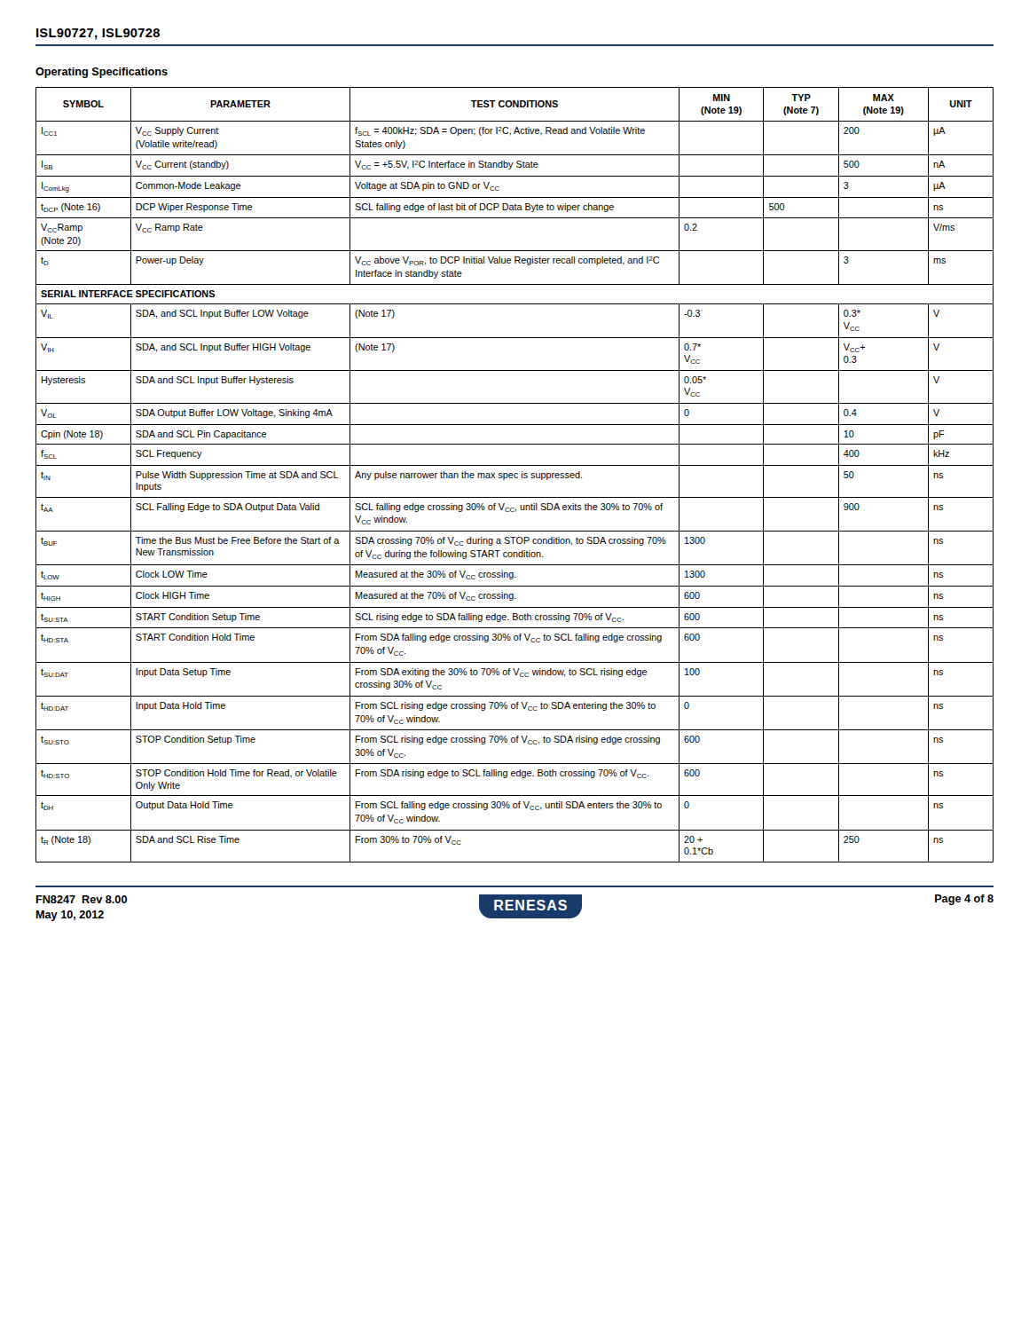ISL90727, ISL90728
Operating Specifications
| SYMBOL | PARAMETER | TEST CONDITIONS | MIN (Note 19) | TYP (Note 7) | MAX (Note 19) | UNIT |
| --- | --- | --- | --- | --- | --- | --- |
| I CC1 | V CC Supply Current (Volatile write/read) | f SCL = 400kHz; SDA = Open; (for I 2 C, Active, Read and Volatile Write States only) | | | 200 | µA |
| I SB | V CC Current (standby) | V CC = +5.5V, I 2 C Interface in Standby State | | | 500 | nA |
| I ComLkg | Common-Mode Leakage | Voltage at SDA pin to GND or V CC | | | 3 | µA |
| t DCP (Note 16) | DCP Wiper Response Time | SCL falling edge of last bit of DCP Data Byte to wiper change | | 500 | | ns |
| V CC Ramp (Note 20) | V CC Ramp Rate | | 0.2 | | | V/ms |
| t D | Power-up Delay | V CC above V POR , to DCP Initial Value Register recall completed, and I 2 C Interface in standby state | | | 3 | ms |
| SERIAL INTERFACE SPECIFICATIONS |
| V IL | SDA, and SCL Input Buffer LOW Voltage | (Note 17) | -0.3 | | 0.3* V CC | V |
| V IH | SDA, and SCL Input Buffer HIGH Voltage | (Note 17) | 0.7* V CC | | V CC + 0.3 | V |
| Hysteresis | SDA and SCL Input Buffer Hysteresis | | 0.05* V CC | | | V |
| V OL | SDA Output Buffer LOW Voltage, Sinking 4mA | | 0 | | 0.4 | V |
| Cpin (Note 18) | SDA and SCL Pin Capacitance | | | | 10 | pF |
| f SCL | SCL Frequency | | | | 400 | kHz |
| t IN | Pulse Width Suppression Time at SDA and SCL Inputs | Any pulse narrower than the max spec is suppressed. | | | 50 | ns |
| t AA | SCL Falling Edge to SDA Output Data Valid | SCL falling edge crossing 30% of V CC , until SDA exits the 30% to 70% of V CC window. | | | 900 | ns |
| t BUF | Time the Bus Must be Free Before the Start of a New Transmission | SDA crossing 70% of V CC during a STOP condition, to SDA crossing 70% of V CC during the following START condition. | 1300 | | | ns |
| t LOW | Clock LOW Time | Measured at the 30% of V CC crossing. | 1300 | | | ns |
| t HIGH | Clock HIGH Time | Measured at the 70% of V CC crossing. | 600 | | | ns |
| t SU:STA | START Condition Setup Time | SCL rising edge to SDA falling edge. Both crossing 70% of V CC . | 600 | | | ns |
| t HD:STA | START Condition Hold Time | From SDA falling edge crossing 30% of V CC to SCL falling edge crossing 70% of V CC . | 600 | | | ns |
| t SU:DAT | Input Data Setup Time | From SDA exiting the 30% to 70% of V CC window, to SCL rising edge crossing 30% of V CC | 100 | | | ns |
| t HD:DAT | Input Data Hold Time | From SCL rising edge crossing 70% of V CC to SDA entering the 30% to 70% of V CC window. | 0 | | | ns |
| t SU:STO | STOP Condition Setup Time | From SCL rising edge crossing 70% of V CC , to SDA rising edge crossing 30% of V CC . | 600 | | | ns |
| t HD:STO | STOP Condition Hold Time for Read, or Volatile Only Write | From SDA rising edge to SCL falling edge. Both crossing 70% of V CC . | 600 | | | ns |
| t DH | Output Data Hold Time | From SCL falling edge crossing 30% of V CC , until SDA enters the 30% to 70% of V CC window. | 0 | | | ns |
| t R (Note 18) | SDA and SCL Rise Time | From 30% to 70% of V CC | 20 + 0.1*Cb | | 250 | ns |
FN8247 Rev 8.00
May 10, 2012
Page 4 of 8
RENESAS